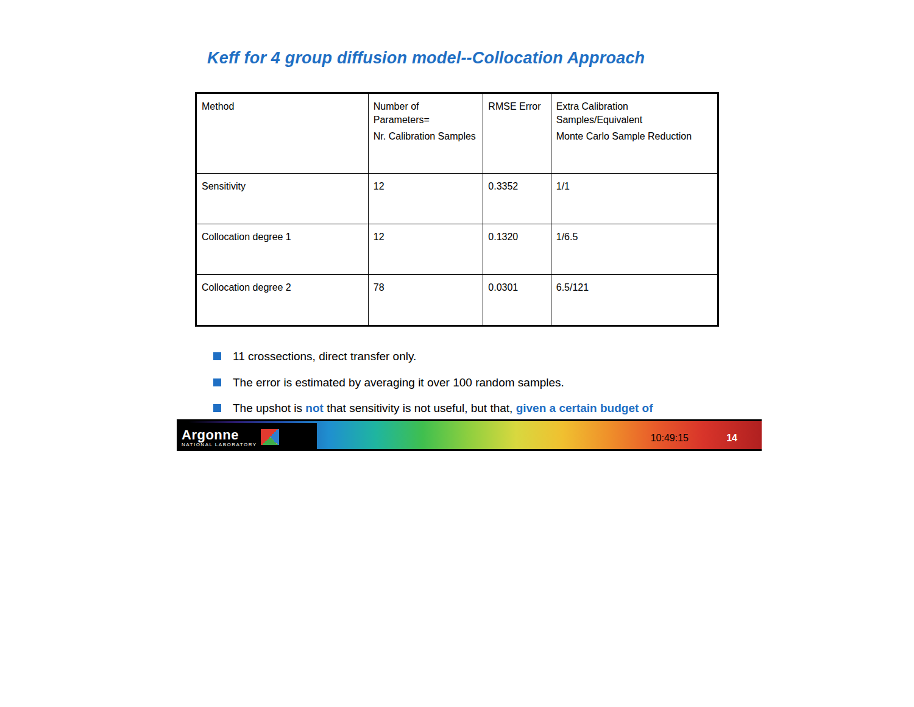Keff for 4 group diffusion model--Collocation Approach
| Method | Number of Parameters= Nr. Calibration Samples | RMSE Error | Extra Calibration Samples/Equivalent Monte Carlo Sample Reduction |
| Sensitivity | 12 | 0.3352 | 1/1 |
| Collocation degree 1 | 12 | 0.1320 | 1/6.5 |
| Collocation degree 2 | 78 | 0.0301 | 6.5/121 |
11 crossections, direct transfer only.
The error is estimated by averaging it over 100 random samples.
The upshot is not that sensitivity is not useful, but that, given a certain budget of information, we may be better off from including info from more than one point (including sensitivity for higher order approaches)
Argonne NATIONAL LABORATORY
10:49:15
14